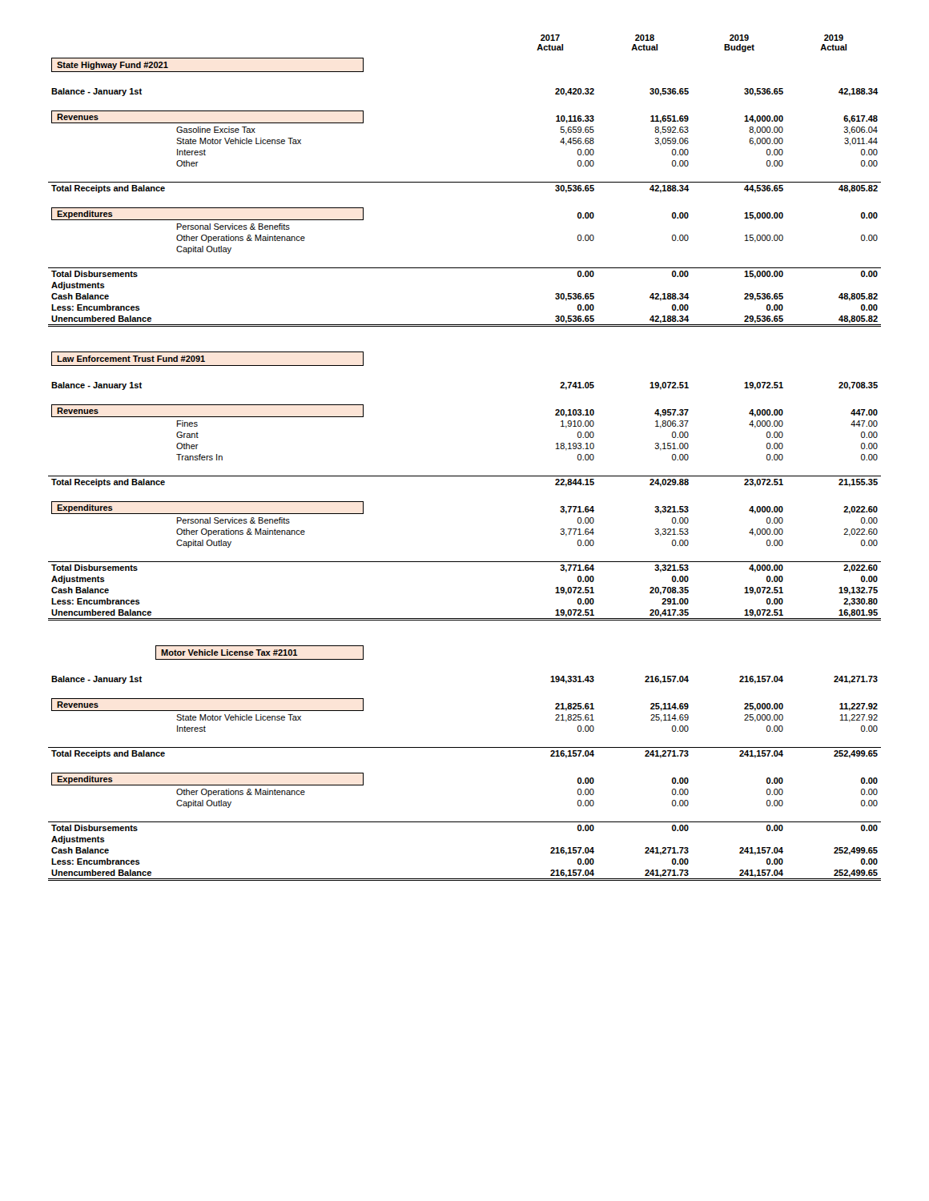| | 2017 Actual | 2018 Actual | 2019 Budget | 2019 Actual |
| State Highway Fund #2021 | | | | |
| Balance - January 1st | 20,420.32 | 30,536.65 | 30,536.65 | 42,188.34 |
| Revenues | 10,116.33 | 11,651.69 | 14,000.00 | 6,617.48 |
| Gasoline Excise Tax | 5,659.65 | 8,592.63 | 8,000.00 | 3,606.04 |
| State Motor Vehicle License Tax | 4,456.68 | 3,059.06 | 6,000.00 | 3,011.44 |
| Interest | 0.00 | 0.00 | 0.00 | 0.00 |
| Other | 0.00 | 0.00 | 0.00 | 0.00 |
| Total Receipts and Balance | 30,536.65 | 42,188.34 | 44,536.65 | 48,805.82 |
| Expenditures | 0.00 | 0.00 | 15,000.00 | 0.00 |
| Personal Services & Benefits | | | | |
| Other Operations & Maintenance | 0.00 | 0.00 | 15,000.00 | 0.00 |
| Capital Outlay | | | | |
| Total Disbursements | 0.00 | 0.00 | 15,000.00 | 0.00 |
| Adjustments | | | | |
| Cash Balance | 30,536.65 | 42,188.34 | 29,536.65 | 48,805.82 |
| Less: Encumbrances | 0.00 | 0.00 | 0.00 | 0.00 |
| Unencumbered Balance | 30,536.65 | 42,188.34 | 29,536.65 | 48,805.82 |
| Law Enforcement Trust Fund #2091 | | | | |
| Balance - January 1st | 2,741.05 | 19,072.51 | 19,072.51 | 20,708.35 |
| Revenues | 20,103.10 | 4,957.37 | 4,000.00 | 447.00 |
| Fines | 1,910.00 | 1,806.37 | 4,000.00 | 447.00 |
| Grant | 0.00 | 0.00 | 0.00 | 0.00 |
| Other | 18,193.10 | 3,151.00 | 0.00 | 0.00 |
| Transfers In | 0.00 | 0.00 | 0.00 | 0.00 |
| Total Receipts and Balance | 22,844.15 | 24,029.88 | 23,072.51 | 21,155.35 |
| Expenditures | 3,771.64 | 3,321.53 | 4,000.00 | 2,022.60 |
| Personal Services & Benefits | 0.00 | 0.00 | 0.00 | 0.00 |
| Other Operations & Maintenance | 3,771.64 | 3,321.53 | 4,000.00 | 2,022.60 |
| Capital Outlay | 0.00 | 0.00 | 0.00 | 0.00 |
| Total Disbursements | 3,771.64 | 3,321.53 | 4,000.00 | 2,022.60 |
| Adjustments | 0.00 | 0.00 | 0.00 | 0.00 |
| Cash Balance | 19,072.51 | 20,708.35 | 19,072.51 | 19,132.75 |
| Less: Encumbrances | 0.00 | 291.00 | 0.00 | 2,330.80 |
| Unencumbered Balance | 19,072.51 | 20,417.35 | 19,072.51 | 16,801.95 |
| Motor Vehicle License Tax #2101 | | | | |
| Balance - January 1st | 194,331.43 | 216,157.04 | 216,157.04 | 241,271.73 |
| Revenues | 21,825.61 | 25,114.69 | 25,000.00 | 11,227.92 |
| State Motor Vehicle License Tax | 21,825.61 | 25,114.69 | 25,000.00 | 11,227.92 |
| Interest | 0.00 | 0.00 | 0.00 | 0.00 |
| Total Receipts and Balance | 216,157.04 | 241,271.73 | 241,157.04 | 252,499.65 |
| Expenditures | 0.00 | 0.00 | 0.00 | 0.00 |
| Other Operations & Maintenance | 0.00 | 0.00 | 0.00 | 0.00 |
| Capital Outlay | 0.00 | 0.00 | 0.00 | 0.00 |
| Total Disbursements | 0.00 | 0.00 | 0.00 | 0.00 |
| Adjustments | | | | |
| Cash Balance | 216,157.04 | 241,271.73 | 241,157.04 | 252,499.65 |
| Less: Encumbrances | 0.00 | 0.00 | 0.00 | 0.00 |
| Unencumbered Balance | 216,157.04 | 241,271.73 | 241,157.04 | 252,499.65 |